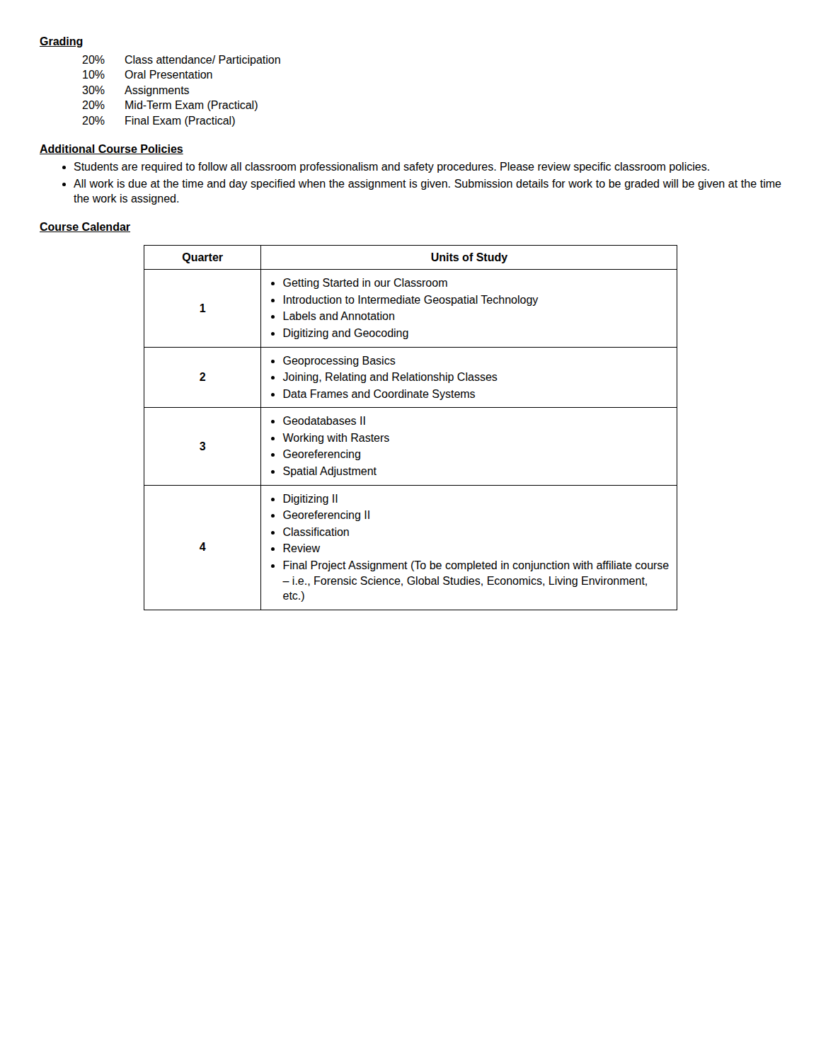Grading
20% Class attendance/ Participation
10% Oral Presentation
30% Assignments
20% Mid-Term Exam (Practical)
20% Final Exam (Practical)
Additional Course Policies
Students are required to follow all classroom professionalism and safety procedures. Please review specific classroom policies.
All work is due at the time and day specified when the assignment is given. Submission details for work to be graded will be given at the time the work is assigned.
Course Calendar
| Quarter | Units of Study |
| --- | --- |
| 1 | Getting Started in our Classroom Introduction to Intermediate Geospatial Technology Labels and Annotation Digitizing and Geocoding |
| 2 | Geoprocessing Basics Joining, Relating and Relationship Classes Data Frames and Coordinate Systems |
| 3 | Geodatabases II Working with Rasters Georeferencing Spatial Adjustment |
| 4 | Digitizing II Georeferencing II Classification Review Final Project Assignment (To be completed in conjunction with affiliate course – i.e., Forensic Science, Global Studies, Economics, Living Environment, etc.) |